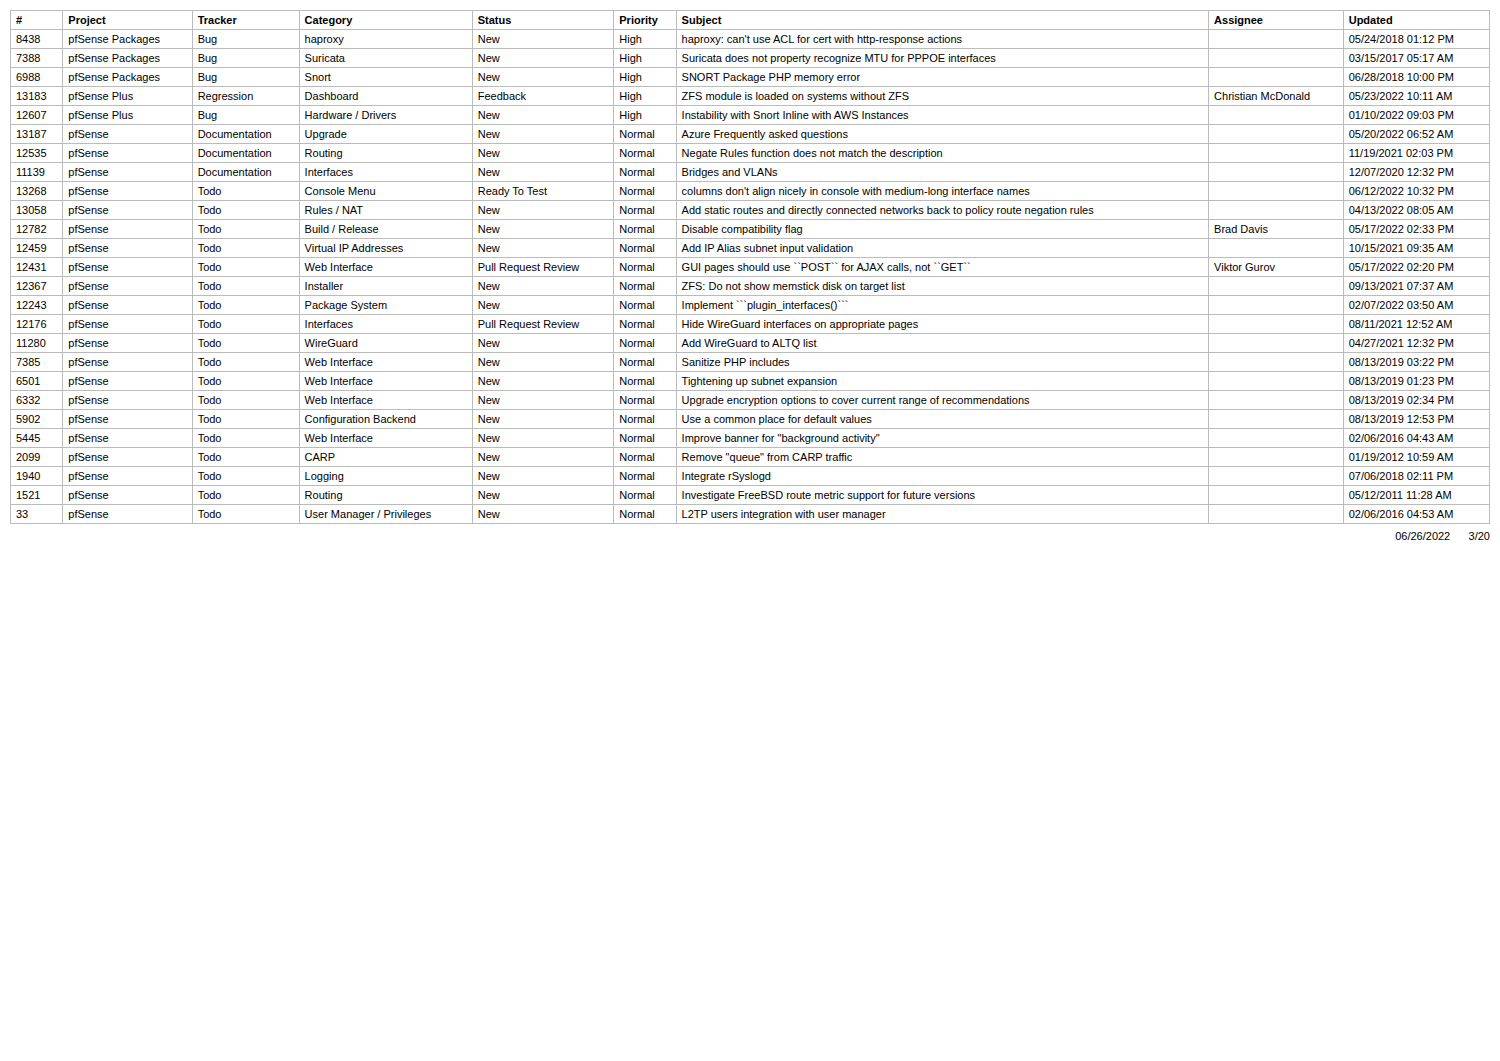| # | Project | Tracker | Category | Status | Priority | Subject | Assignee | Updated |
| --- | --- | --- | --- | --- | --- | --- | --- | --- |
| 8438 | pfSense Packages | Bug | haproxy | New | High | haproxy: can't use ACL for cert with http-response actions | | 05/24/2018 01:12 PM |
| 7388 | pfSense Packages | Bug | Suricata | New | High | Suricata does not property recognize MTU for PPPOE interfaces | | 03/15/2017 05:17 AM |
| 6988 | pfSense Packages | Bug | Snort | New | High | SNORT Package PHP memory error | | 06/28/2018 10:00 PM |
| 13183 | pfSense Plus | Regression | Dashboard | Feedback | High | ZFS module is loaded on systems without ZFS | Christian McDonald | 05/23/2022 10:11 AM |
| 12607 | pfSense Plus | Bug | Hardware / Drivers | New | High | Instability with Snort Inline with AWS Instances | | 01/10/2022 09:03 PM |
| 13187 | pfSense | Documentation | Upgrade | New | Normal | Azure Frequently asked questions | | 05/20/2022 06:52 AM |
| 12535 | pfSense | Documentation | Routing | New | Normal | Negate Rules function does not match the description | | 11/19/2021 02:03 PM |
| 11139 | pfSense | Documentation | Interfaces | New | Normal | Bridges and VLANs | | 12/07/2020 12:32 PM |
| 13268 | pfSense | Todo | Console Menu | Ready To Test | Normal | columns don't align nicely in console with medium-long interface names | | 06/12/2022 10:32 PM |
| 13058 | pfSense | Todo | Rules / NAT | New | Normal | Add static routes and directly connected networks back to policy route negation rules | | 04/13/2022 08:05 AM |
| 12782 | pfSense | Todo | Build / Release | New | Normal | Disable compatibility flag | Brad Davis | 05/17/2022 02:33 PM |
| 12459 | pfSense | Todo | Virtual IP Addresses | New | Normal | Add IP Alias subnet input validation | | 10/15/2021 09:35 AM |
| 12431 | pfSense | Todo | Web Interface | Pull Request Review | Normal | GUI pages should use ``POST`` for AJAX calls, not ``GET`` | Viktor Gurov | 05/17/2022 02:20 PM |
| 12367 | pfSense | Todo | Installer | New | Normal | ZFS: Do not show memstick disk on target list | | 09/13/2021 07:37 AM |
| 12243 | pfSense | Todo | Package System | New | Normal | Implement ```plugin_interfaces()``` | | 02/07/2022 03:50 AM |
| 12176 | pfSense | Todo | Interfaces | Pull Request Review | Normal | Hide WireGuard interfaces on appropriate pages | | 08/11/2021 12:52 AM |
| 11280 | pfSense | Todo | WireGuard | New | Normal | Add WireGuard to ALTQ list | | 04/27/2021 12:32 PM |
| 7385 | pfSense | Todo | Web Interface | New | Normal | Sanitize PHP includes | | 08/13/2019 03:22 PM |
| 6501 | pfSense | Todo | Web Interface | New | Normal | Tightening up subnet expansion | | 08/13/2019 01:23 PM |
| 6332 | pfSense | Todo | Web Interface | New | Normal | Upgrade encryption options to cover current range of recommendations | | 08/13/2019 02:34 PM |
| 5902 | pfSense | Todo | Configuration Backend | New | Normal | Use a common place for default values | | 08/13/2019 12:53 PM |
| 5445 | pfSense | Todo | Web Interface | New | Normal | Improve banner for "background activity" | | 02/06/2016 04:43 AM |
| 2099 | pfSense | Todo | CARP | New | Normal | Remove "queue" from CARP traffic | | 01/19/2012 10:59 AM |
| 1940 | pfSense | Todo | Logging | New | Normal | Integrate rSyslogd | | 07/06/2018 02:11 PM |
| 1521 | pfSense | Todo | Routing | New | Normal | Investigate FreeBSD route metric support for future versions | | 05/12/2011 11:28 AM |
| 33 | pfSense | Todo | User Manager / Privileges | New | Normal | L2TP users integration with user manager | | 02/06/2016 04:53 AM |
06/26/2022 3/20